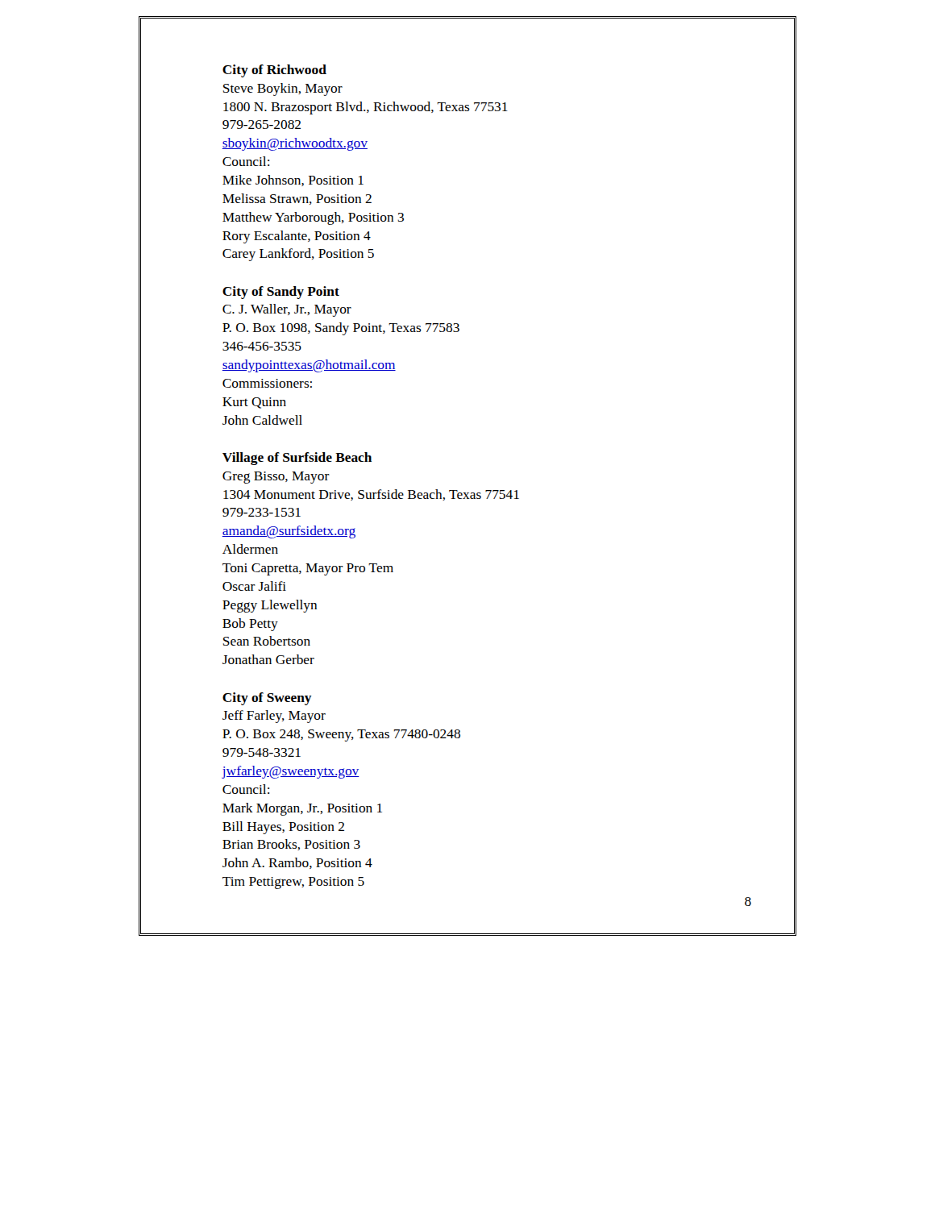City of Richwood
Steve Boykin, Mayor
1800 N. Brazosport Blvd., Richwood, Texas 77531
979-265-2082
sboykin@richwoodtx.gov
Council:
Mike Johnson, Position 1
Melissa Strawn, Position 2
Matthew Yarborough, Position 3
Rory Escalante, Position 4
Carey Lankford, Position 5
City of Sandy Point
C. J. Waller, Jr., Mayor
P. O. Box 1098, Sandy Point, Texas 77583
346-456-3535
sandypointtexas@hotmail.com
Commissioners:
Kurt Quinn
John Caldwell
Village of Surfside Beach
Greg Bisso, Mayor
1304 Monument Drive, Surfside Beach, Texas 77541
979-233-1531
amanda@surfsidetx.org
Aldermen
Toni Capretta, Mayor Pro Tem
Oscar Jalifi
Peggy Llewellyn
Bob Petty
Sean Robertson
Jonathan Gerber
City of Sweeny
Jeff Farley, Mayor
P. O. Box 248, Sweeny, Texas 77480-0248
979-548-3321
jwfarley@sweenytx.gov
Council:
Mark Morgan, Jr., Position 1
Bill Hayes, Position 2
Brian Brooks, Position 3
John A. Rambo, Position 4
Tim Pettigrew, Position 5
8